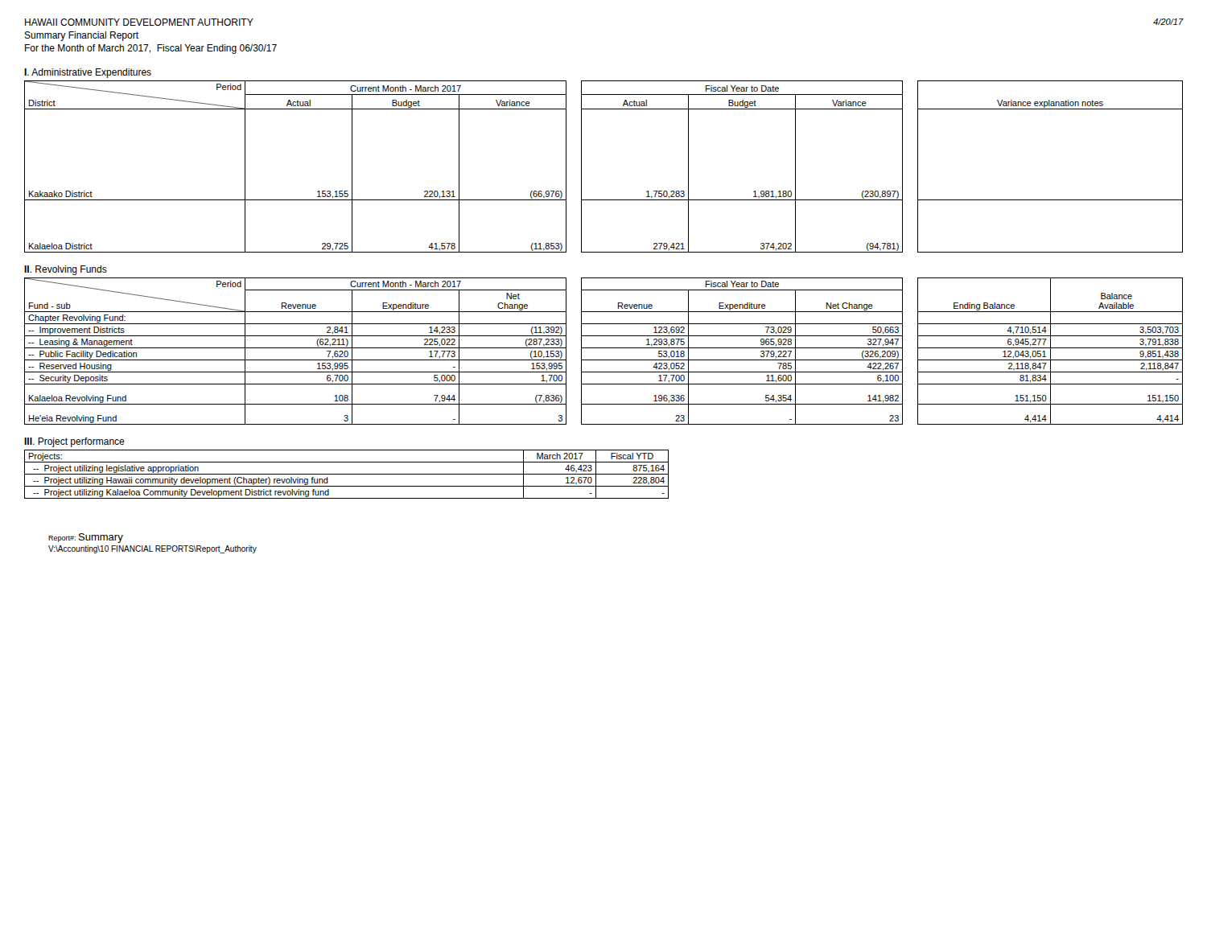HAWAII COMMUNITY DEVELOPMENT AUTHORITY
Summary Financial Report
For the Month of March 2017, Fiscal Year Ending 06/30/17
4/20/17
I. Administrative Expenditures
| District Period | Current Month - March 2017 | | Fiscal Year to Date | | Variance explanation notes |
| Actual | Budget | Variance | | Actual | Budget | Variance | |
| Kakaako District | 153,155 | 220,131 | (66,976) | | 1,750,283 | 1,981,180 | (230,897) | | |
| Kalaeloa District | 29,725 | 41,578 | (11,853) | | 279,421 | 374,202 | (94,781) | | |
II. Revolving Funds
| Fund - sub Period | Current Month - March 2017 | | Fiscal Year to Date | | Ending Balance | Balance Available |
| Revenue | Expenditure | Net Change | | Revenue | Expenditure | Net Change | |
| Chapter Revolving Fund: | | | | | | | | | | |
| -- Improvement Districts | 2,841 | 14,233 | (11,392) | | 123,692 | 73,029 | 50,663 | | 4,710,514 | 3,503,703 |
| -- Leasing & Management | (62,211) | 225,022 | (287,233) | | 1,293,875 | 965,928 | 327,947 | | 6,945,277 | 3,791,838 |
| -- Public Facility Dedication | 7,620 | 17,773 | (10,153) | | 53,018 | 379,227 | (326,209) | | 12,043,051 | 9,851,438 |
| -- Reserved Housing | 153,995 | - | 153,995 | | 423,052 | 785 | 422,267 | | 2,118,847 | 2,118,847 |
| -- Security Deposits | 6,700 | 5,000 | 1,700 | | 17,700 | 11,600 | 6,100 | | 81,834 | - |
| Kalaeloa Revolving Fund | 108 | 7,944 | (7,836) | | 196,336 | 54,354 | 141,982 | | 151,150 | 151,150 |
| He'eia Revolving Fund | 3 | - | 3 | | 23 | - | 23 | | 4,414 | 4,414 |
III. Project performance
| Projects: | March 2017 | Fiscal YTD |
| -- Project utilizing legislative appropriation | 46,423 | 875,164 |
| -- Project utilizing Hawaii community development (Chapter) revolving fund | 12,670 | 228,804 |
| -- Project utilizing Kalaeloa Community Development District revolving fund | - | - |
Report#: Summary
V:\Accounting\10 FINANCIAL REPORTS\Report_Authority